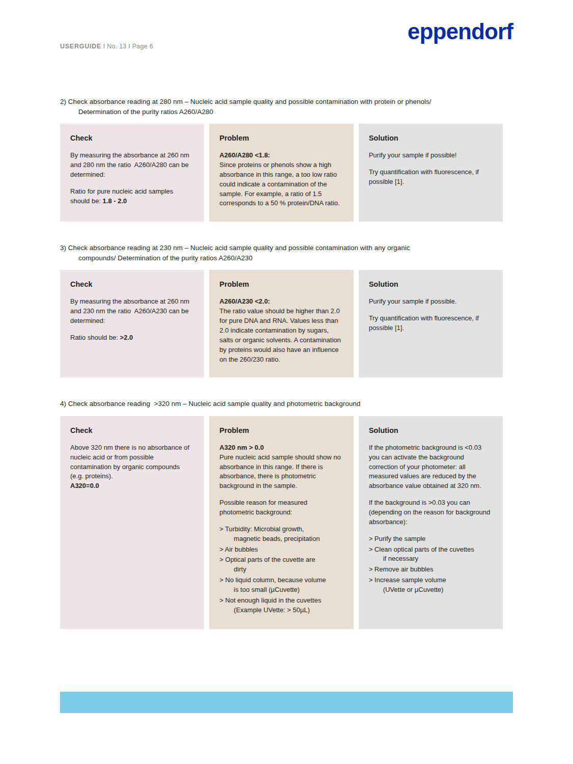USERGUIDE I No. 13 I Page 6
eppendorf
2) Check absorbance reading at 280 nm – Nucleic acid sample quality and possible contamination with protein or phenols/ Determination of the purity ratios A260/A280
| Check By measuring the absorbance at 260 nm and 280 nm the ratio A260/A280 can be determined: Ratio for pure nucleic acid samples should be: 1.8 - 2.0 | Problem A260/A280 <1.8: Since proteins or phenols show a high absorbance in this range, a too low ratio could indicate a contamination of the sample. For example, a ratio of 1.5 corresponds to a 50 % protein/DNA ratio. | Solution Purify your sample if possible! Try quantification with fluorescence, if possible [1]. |
3) Check absorbance reading at 230 nm – Nucleic acid sample quality and possible contamination with any organic compounds/ Determination of the purity ratios A260/A230
| Check By measuring the absorbance at 260 nm and 230 nm the ratio A260/A230 can be determined: Ratio should be: >2.0 | Problem A260/A230 <2.0: The ratio value should be higher than 2.0 for pure DNA and RNA. Values less than 2.0 indicate contamination by sugars, salts or organic solvents. A contamination by proteins would also have an influence on the 260/230 ratio. | Solution Purify your sample if possible. Try quantification with fluorescence, if possible [1]. |
4) Check absorbance reading >320 nm – Nucleic acid sample quality and photometric background
| Check Above 320 nm there is no absorbance of nucleic acid or from possible contamination by organic compounds (e.g. proteins). A320=0.0 | Problem A320 nm > 0.0 Pure nucleic acid sample should show no absorbance in this range. If there is absorbance, there is photometric background in the sample. Possible reason for measured photometric background: > Turbidity: Microbial growth, magnetic beads, precipitation > Air bubbles > Optical parts of the cuvette are dirty > No liquid column, because volume is too small (µCuvette) > Not enough liquid in the cuvettes (Example UVette: > 50µL) | Solution If the photometric background is <0.03 you can activate the background correction of your photometer: all measured values are reduced by the absorbance value obtained at 320 nm. If the background is >0.03 you can (depending on the reason for background absorbance): > Purify the sample > Clean optical parts of the cuvettes if necessary > Remove air bubbles > Increase sample volume (UVette or µCuvette) |